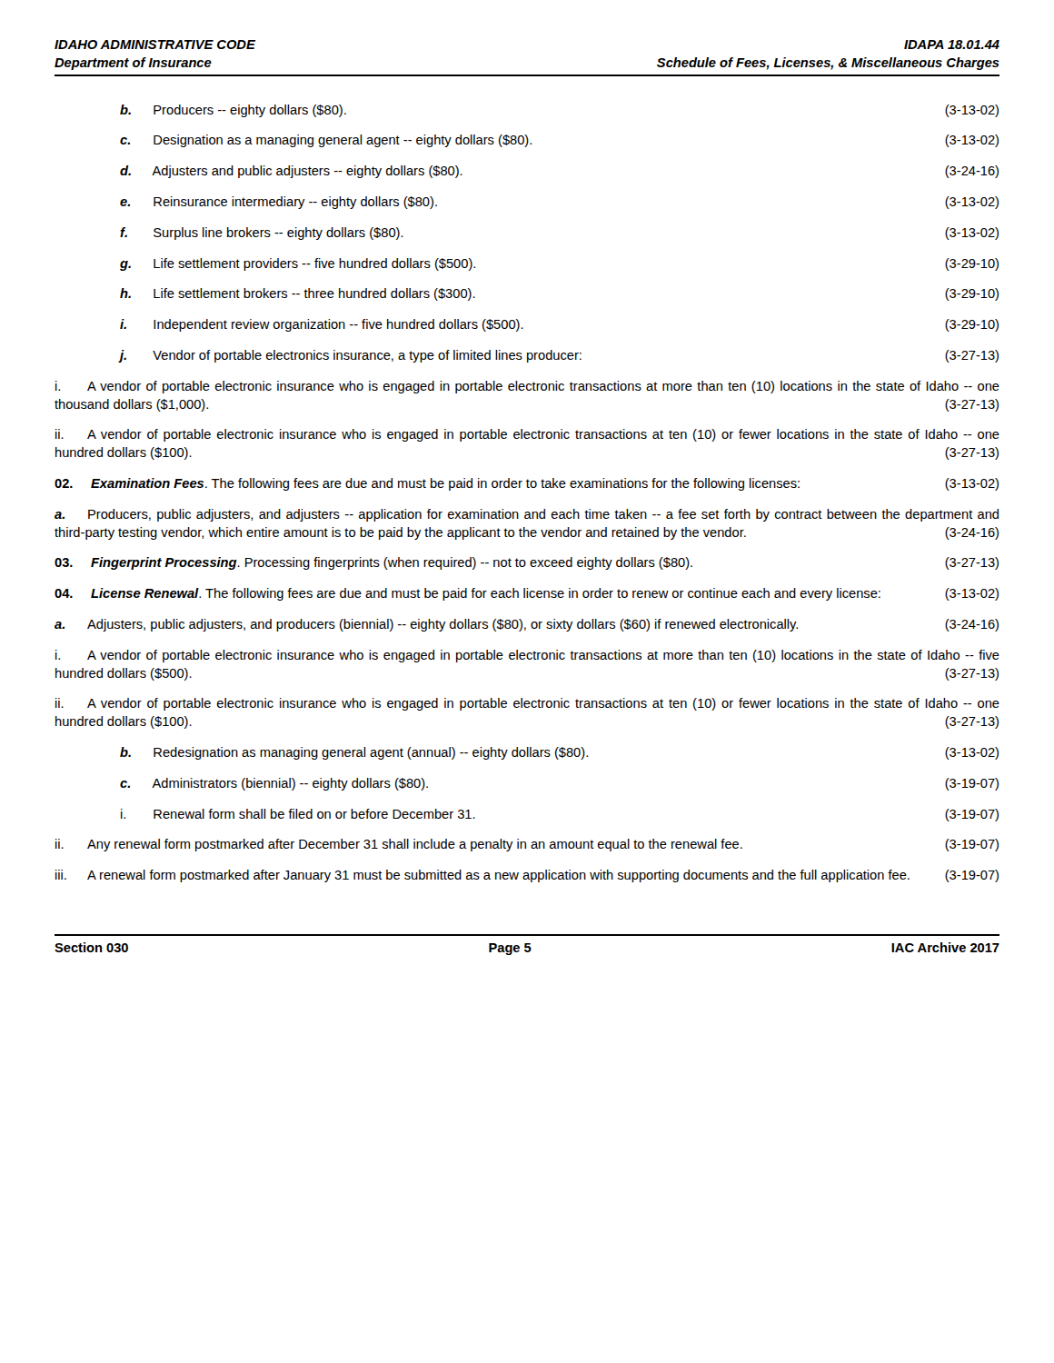IDAHO ADMINISTRATIVE CODE Department of Insurance
IDAPA 18.01.44 Schedule of Fees, Licenses, & Miscellaneous Charges
b. Producers -- eighty dollars ($80). (3-13-02)
c. Designation as a managing general agent -- eighty dollars ($80). (3-13-02)
d. Adjusters and public adjusters -- eighty dollars ($80). (3-24-16)
e. Reinsurance intermediary -- eighty dollars ($80). (3-13-02)
f. Surplus line brokers -- eighty dollars ($80). (3-13-02)
g. Life settlement providers -- five hundred dollars ($500). (3-29-10)
h. Life settlement brokers -- three hundred dollars ($300). (3-29-10)
i. Independent review organization -- five hundred dollars ($500). (3-29-10)
j. Vendor of portable electronics insurance, a type of limited lines producer: (3-27-13)
i. A vendor of portable electronic insurance who is engaged in portable electronic transactions at more than ten (10) locations in the state of Idaho -- one thousand dollars ($1,000). (3-27-13)
ii. A vendor of portable electronic insurance who is engaged in portable electronic transactions at ten (10) or fewer locations in the state of Idaho -- one hundred dollars ($100). (3-27-13)
02. Examination Fees. The following fees are due and must be paid in order to take examinations for the following licenses: (3-13-02)
a. Producers, public adjusters, and adjusters -- application for examination and each time taken -- a fee set forth by contract between the department and third-party testing vendor, which entire amount is to be paid by the applicant to the vendor and retained by the vendor. (3-24-16)
03. Fingerprint Processing. Processing fingerprints (when required) -- not to exceed eighty dollars ($80). (3-27-13)
04. License Renewal. The following fees are due and must be paid for each license in order to renew or continue each and every license: (3-13-02)
a. Adjusters, public adjusters, and producers (biennial) -- eighty dollars ($80), or sixty dollars ($60) if renewed electronically. (3-24-16)
i. A vendor of portable electronic insurance who is engaged in portable electronic transactions at more than ten (10) locations in the state of Idaho -- five hundred dollars ($500). (3-27-13)
ii. A vendor of portable electronic insurance who is engaged in portable electronic transactions at ten (10) or fewer locations in the state of Idaho -- one hundred dollars ($100). (3-27-13)
b. Redesignation as managing general agent (annual) -- eighty dollars ($80). (3-13-02)
c. Administrators (biennial) -- eighty dollars ($80). (3-19-07)
i. Renewal form shall be filed on or before December 31. (3-19-07)
ii. Any renewal form postmarked after December 31 shall include a penalty in an amount equal to the renewal fee. (3-19-07)
iii. A renewal form postmarked after January 31 must be submitted as a new application with supporting documents and the full application fee. (3-19-07)
Section 030
Page 5
IAC Archive 2017